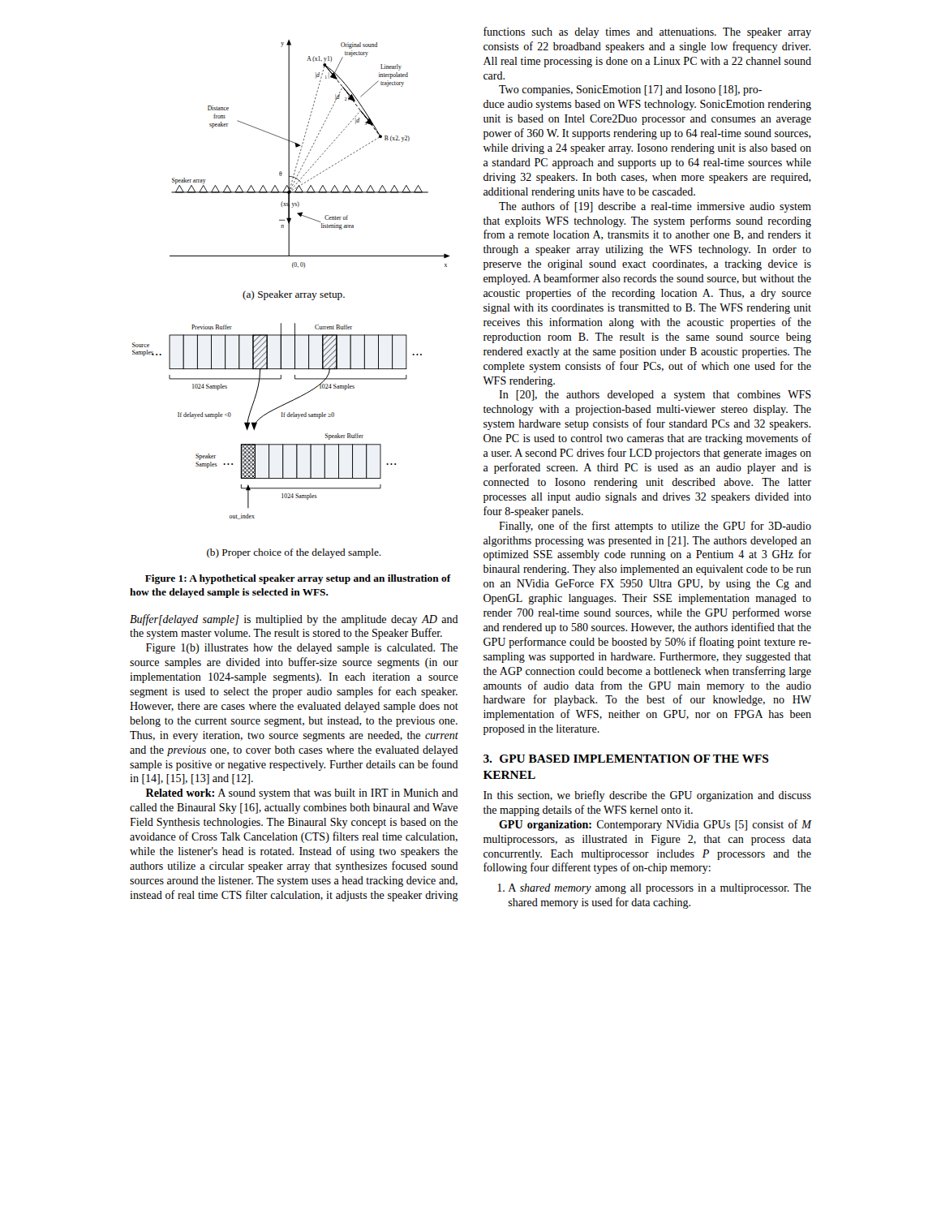y x (0, 0) Speaker array A (x1, y1) B (x2, y2) Original sound trajectory Linearly interpolated trajectory |d 1 | |d 2 | |d 3 | Distance from speaker θ (xs, ys) n Center of listening area
(a) Speaker array setup.
Previous Buffer Current Buffer • • • • • • Source Samples 1024 Samples 1024 Samples If delayed sample <0 If delayed sample ≥0 Speaker Buffer • • • • • • Speaker Samples 1024 Samples out_index
(b) Proper choice of the delayed sample.
Figure 1: A hypothetical speaker array setup and an illustration of how the delayed sample is selected in WFS.
Buffer[delayed sample] is multiplied by the amplitude decay AD and the system master volume. The result is stored to the Speaker Buffer.
Figure 1(b) illustrates how the delayed sample is calculated. The source samples are divided into buffer-size source segments (in our implementation 1024-sample segments). In each iteration a source segment is used to select the proper audio samples for each speaker. However, there are cases where the evaluated delayed sample does not belong to the current source segment, but instead, to the previous one. Thus, in every iteration, two source segments are needed, the current and the previous one, to cover both cases where the evaluated delayed sample is positive or negative respectively. Further details can be found in [14], [15], [13] and [12].
Related work: A sound system that was built in IRT in Munich and called the Binaural Sky [16], actually combines both binaural and Wave Field Synthesis technologies. The Binaural Sky concept is based on the avoidance of Cross Talk Cancelation (CTS) filters real time calculation, while the listener's head is rotated. Instead of using two speakers the authors utilize a circular speaker array that synthesizes focused sound sources around the listener. The system uses a head tracking device and, instead of real time CTS filter calculation, it adjusts the speaker driving functions such as delay times and attenuations. The speaker array consists of 22 broadband speakers and a single low frequency driver. All real time processing is done on a Linux PC with a 22 channel sound card.
Two companies, SonicEmotion [17] and Iosono [18], pro-
duce audio systems based on WFS technology. SonicEmotion rendering unit is based on Intel Core2Duo processor and consumes an average power of 360 W. It supports rendering up to 64 real-time sound sources, while driving a 24 speaker array. Iosono rendering unit is also based on a standard PC approach and supports up to 64 real-time sources while driving 32 speakers. In both cases, when more speakers are required, additional rendering units have to be cascaded.
The authors of [19] describe a real-time immersive audio system that exploits WFS technology. The system performs sound recording from a remote location A, transmits it to another one B, and renders it through a speaker array utilizing the WFS technology. In order to preserve the original sound exact coordinates, a tracking device is employed. A beamformer also records the sound source, but without the acoustic properties of the recording location A. Thus, a dry source signal with its coordinates is transmitted to B. The WFS rendering unit receives this information along with the acoustic properties of the reproduction room B. The result is the same sound source being rendered exactly at the same position under B acoustic properties. The complete system consists of four PCs, out of which one used for the WFS rendering.
In [20], the authors developed a system that combines WFS technology with a projection-based multi-viewer stereo display. The system hardware setup consists of four standard PCs and 32 speakers. One PC is used to control two cameras that are tracking movements of a user. A second PC drives four LCD projectors that generate images on a perforated screen. A third PC is used as an audio player and is connected to Iosono rendering unit described above. The latter processes all input audio signals and drives 32 speakers divided into four 8-speaker panels.
Finally, one of the first attempts to utilize the GPU for 3D-audio algorithms processing was presented in [21]. The authors developed an optimized SSE assembly code running on a Pentium 4 at 3 GHz for binaural rendering. They also implemented an equivalent code to be run on an NVidia GeForce FX 5950 Ultra GPU, by using the Cg and OpenGL graphic languages. Their SSE implementation managed to render 700 real-time sound sources, while the GPU performed worse and rendered up to 580 sources. However, the authors identified that the GPU performance could be boosted by 50% if floating point texture re-sampling was supported in hardware. Furthermore, they suggested that the AGP connection could become a bottleneck when transferring large amounts of audio data from the GPU main memory to the audio hardware for playback. To the best of our knowledge, no HW implementation of WFS, neither on GPU, nor on FPGA has been proposed in the literature.
3. GPU BASED IMPLEMENTATION OF THE WFS KERNEL
In this section, we briefly describe the GPU organization and discuss the mapping details of the WFS kernel onto it.
GPU organization: Contemporary NVidia GPUs [5] consist of M multiprocessors, as illustrated in Figure 2, that can process data concurrently. Each multiprocessor includes P processors and the following four different types of on-chip memory:
A shared memory among all processors in a multiprocessor. The shared memory is used for data caching.